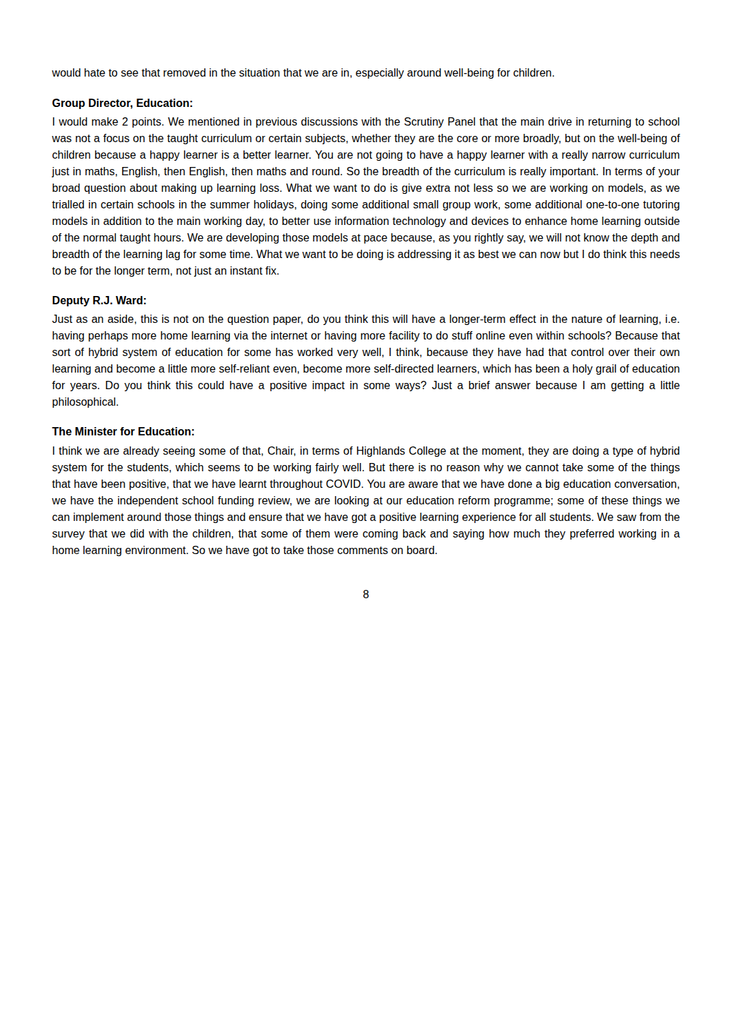would hate to see that removed in the situation that we are in, especially around well-being for children.
Group Director, Education:
I would make 2 points. We mentioned in previous discussions with the Scrutiny Panel that the main drive in returning to school was not a focus on the taught curriculum or certain subjects, whether they are the core or more broadly, but on the well-being of children because a happy learner is a better learner. You are not going to have a happy learner with a really narrow curriculum just in maths, English, then English, then maths and round. So the breadth of the curriculum is really important. In terms of your broad question about making up learning loss. What we want to do is give extra not less so we are working on models, as we trialled in certain schools in the summer holidays, doing some additional small group work, some additional one-to-one tutoring models in addition to the main working day, to better use information technology and devices to enhance home learning outside of the normal taught hours. We are developing those models at pace because, as you rightly say, we will not know the depth and breadth of the learning lag for some time. What we want to be doing is addressing it as best we can now but I do think this needs to be for the longer term, not just an instant fix.
Deputy R.J. Ward:
Just as an aside, this is not on the question paper, do you think this will have a longer-term effect in the nature of learning, i.e. having perhaps more home learning via the internet or having more facility to do stuff online even within schools? Because that sort of hybrid system of education for some has worked very well, I think, because they have had that control over their own learning and become a little more self-reliant even, become more self-directed learners, which has been a holy grail of education for years. Do you think this could have a positive impact in some ways? Just a brief answer because I am getting a little philosophical.
The Minister for Education:
I think we are already seeing some of that, Chair, in terms of Highlands College at the moment, they are doing a type of hybrid system for the students, which seems to be working fairly well. But there is no reason why we cannot take some of the things that have been positive, that we have learnt throughout COVID. You are aware that we have done a big education conversation, we have the independent school funding review, we are looking at our education reform programme; some of these things we can implement around those things and ensure that we have got a positive learning experience for all students. We saw from the survey that we did with the children, that some of them were coming back and saying how much they preferred working in a home learning environment. So we have got to take those comments on board.
8